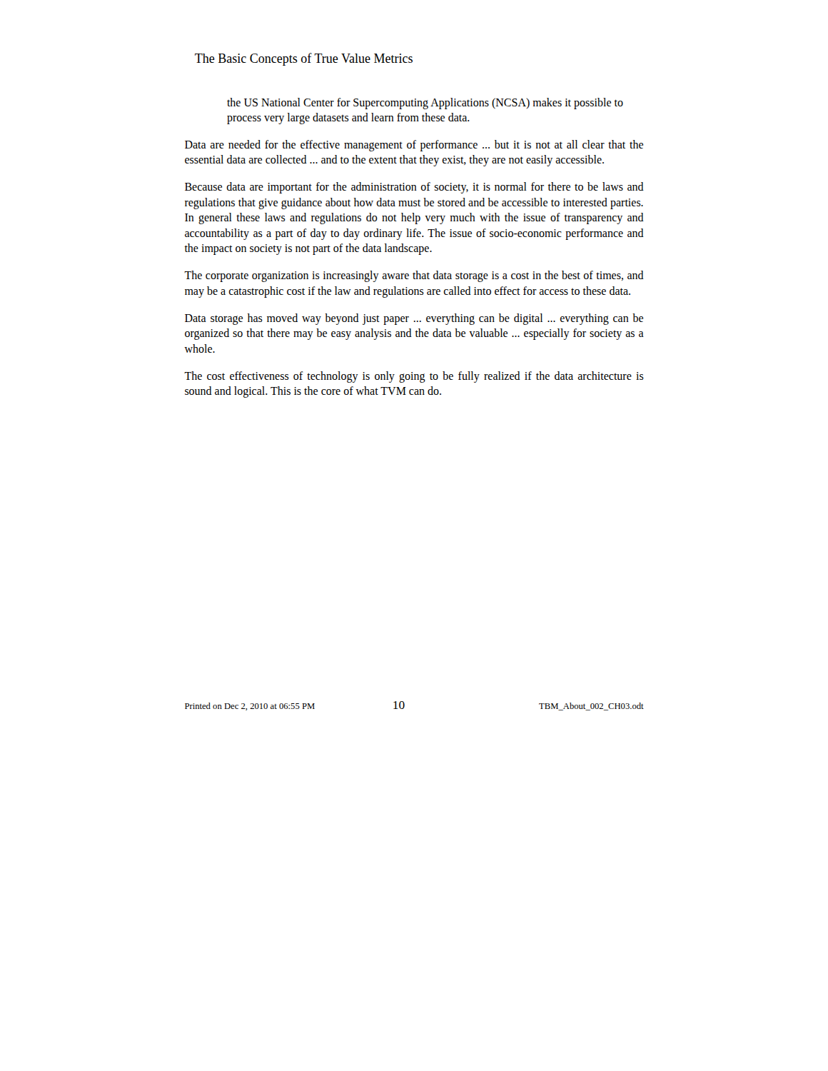The Basic Concepts of True Value Metrics
the US National Center for Supercomputing Applications (NCSA) makes it possible to process very large datasets and learn from these data.
Data are needed for the effective management of performance ... but it is not at all clear that the essential data are collected ... and to the extent that they exist, they are not easily accessible.
Because data are important for the administration of society, it is normal for there to be laws and regulations that give guidance about how data must be stored and be accessible to interested parties. In general these laws and regulations do not help very much with the issue of transparency and accountability as a part of day to day ordinary life. The issue of socio-economic performance and the impact on society is not part of the data landscape.
The corporate organization is increasingly aware that data storage is a cost in the best of times, and may be a catastrophic cost if the law and regulations are called into effect for access to these data.
Data storage has moved way beyond just paper ... everything can be digital ... everything can be organized so that there may be easy analysis and the data be valuable ... especially for society as a whole.
The cost effectiveness of technology is only going to be fully realized if the data architecture is sound and logical. This is the core of what TVM can do.
Printed on Dec 2, 2010 at 06:55 PM
10
TBM_About_002_CH03.odt